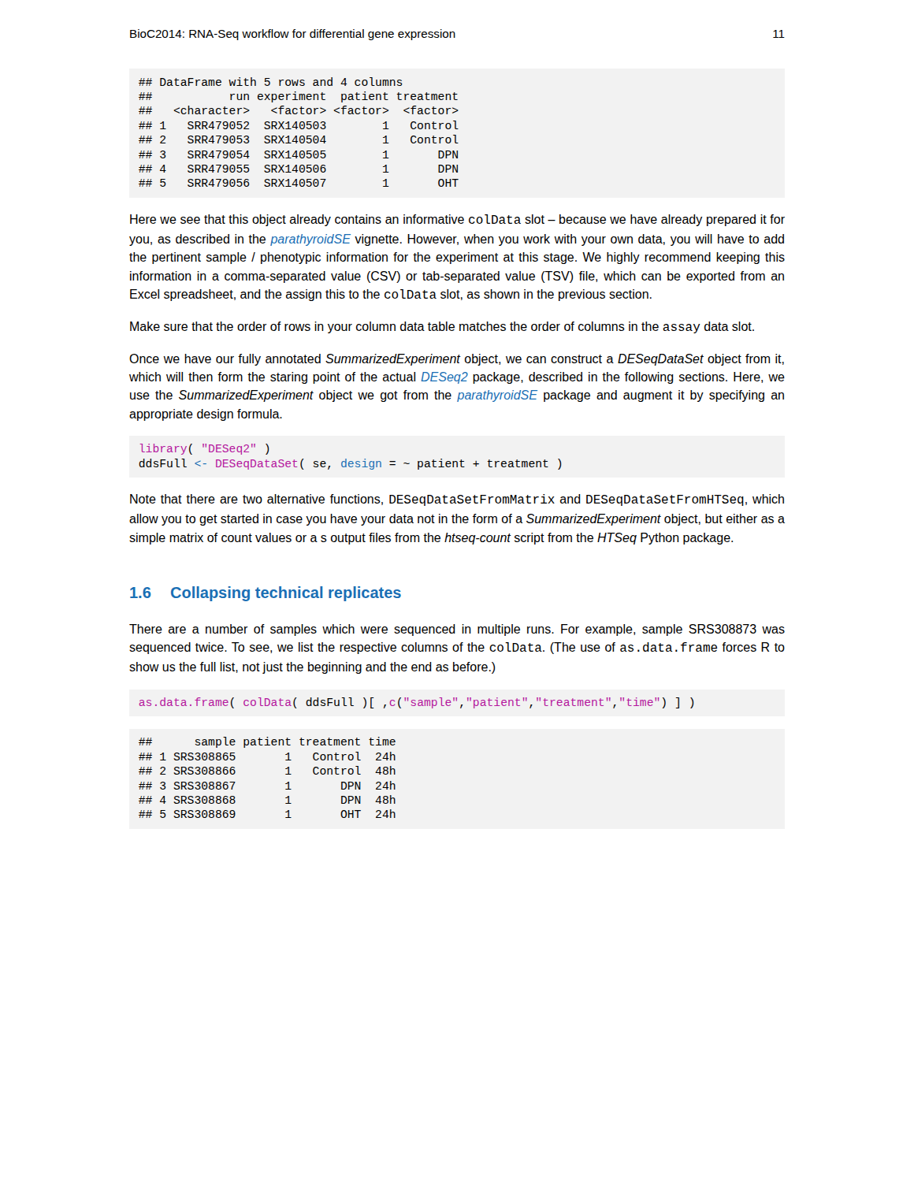BioC2014: RNA-Seq workflow for differential gene expression 11
## DataFrame with 5 rows and 4 columns
##           run experiment  patient treatment
##   <character>   <factor> <factor>  <factor>
## 1   SRR479052  SRX140503        1   Control
## 2   SRR479053  SRX140504        1   Control
## 3   SRR479054  SRX140505        1       DPN
## 4   SRR479055  SRX140506        1       DPN
## 5   SRR479056  SRX140507        1       OHT
Here we see that this object already contains an informative colData slot – because we have already prepared it for you, as described in the parathyroidSE vignette. However, when you work with your own data, you will have to add the pertinent sample / phenotypic information for the experiment at this stage. We highly recommend keeping this information in a comma-separated value (CSV) or tab-separated value (TSV) file, which can be exported from an Excel spreadsheet, and the assign this to the colData slot, as shown in the previous section.
Make sure that the order of rows in your column data table matches the order of columns in the assay data slot.
Once we have our fully annotated SummarizedExperiment object, we can construct a DESeqDataSet object from it, which will then form the staring point of the actual DESeq2 package, described in the following sections. Here, we use the SummarizedExperiment object we got from the parathyroidSE package and augment it by specifying an appropriate design formula.
library( "DESeq2" )
ddsFull <- DESeqDataSet( se, design = ~ patient + treatment )
Note that there are two alternative functions, DESeqDataSetFromMatrix and DESeqDataSetFromHTSeq, which allow you to get started in case you have your data not in the form of a SummarizedExperiment object, but either as a simple matrix of count values or a s output files from the htseq-count script from the HTSeq Python package.
1.6 Collapsing technical replicates
There are a number of samples which were sequenced in multiple runs. For example, sample SRS308873 was sequenced twice. To see, we list the respective columns of the colData. (The use of as.data.frame forces R to show us the full list, not just the beginning and the end as before.)
as.data.frame( colData( ddsFull )[ ,c("sample","patient","treatment","time") ] )
##      sample patient treatment time
## 1 SRS308865       1   Control  24h
## 2 SRS308866       1   Control  48h
## 3 SRS308867       1       DPN  24h
## 4 SRS308868       1       DPN  48h
## 5 SRS308869       1       OHT  24h